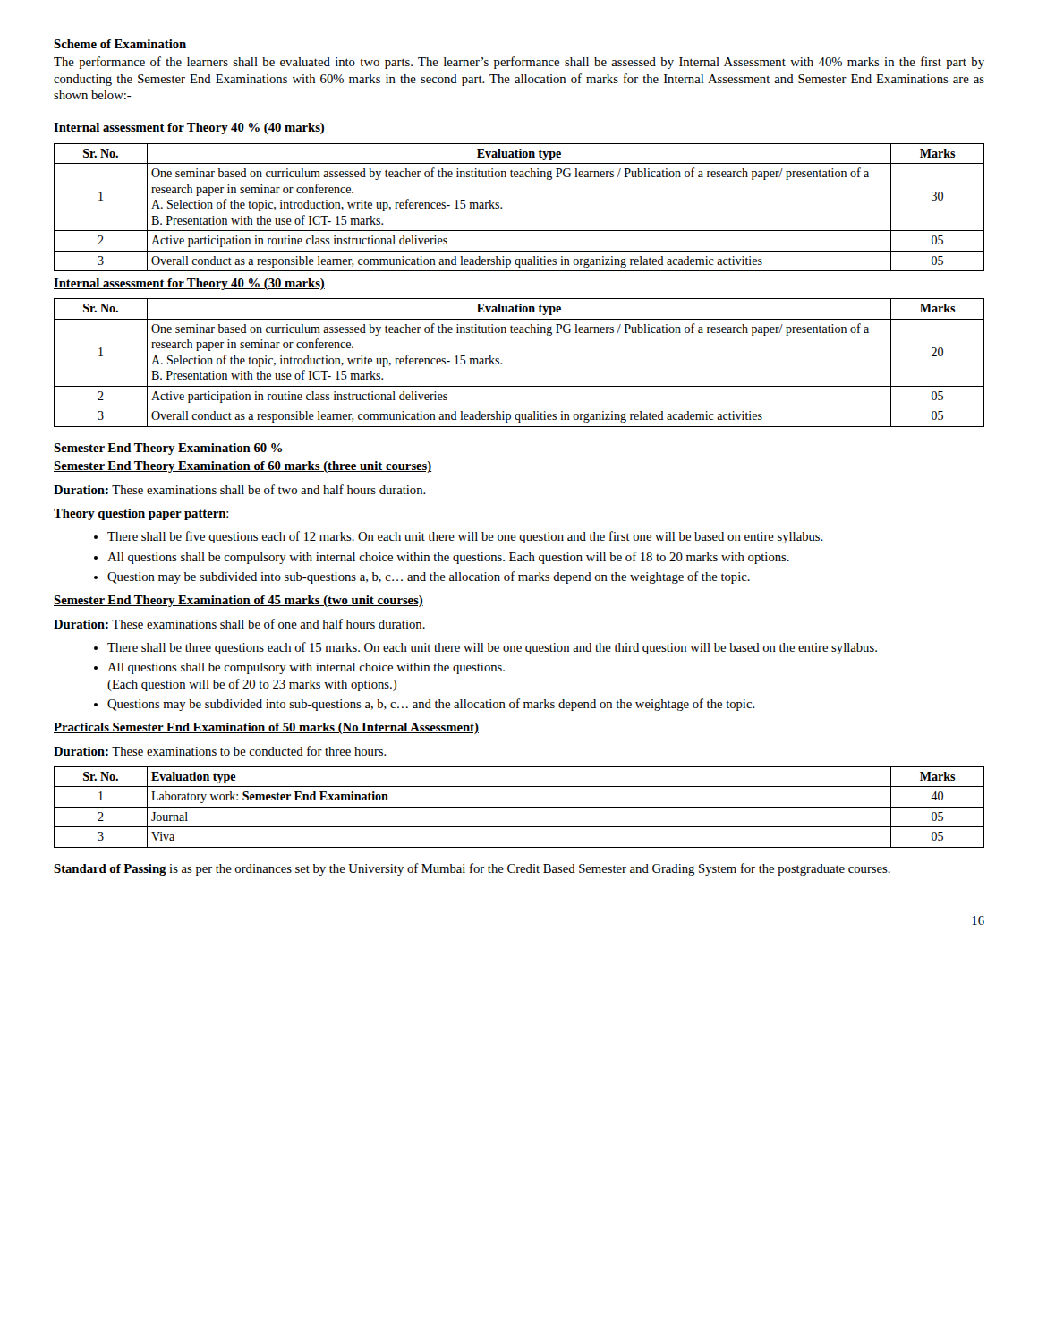Scheme of Examination
The performance of the learners shall be evaluated into two parts. The learner’s performance shall be assessed by Internal Assessment with 40% marks in the first part by conducting the Semester End Examinations with 60% marks in the second part. The allocation of marks for the Internal Assessment and Semester End Examinations are as shown below:-
Internal assessment for Theory 40 % (40 marks)
| Sr. No. | Evaluation type | Marks |
| --- | --- | --- |
| 1 | One seminar based on curriculum assessed by teacher of the institution teaching PG learners / Publication of a research paper/ presentation of a research paper in seminar or conference. A. Selection of the topic, introduction, write up, references- 15 marks. B. Presentation with the use of ICT- 15 marks. | 30 |
| 2 | Active participation in routine class instructional deliveries | 05 |
| 3 | Overall conduct as a responsible learner, communication and leadership qualities in organizing related academic activities | 05 |
Internal assessment for Theory 40 % (30 marks)
| Sr. No. | Evaluation type | Marks |
| --- | --- | --- |
| 1 | One seminar based on curriculum assessed by teacher of the institution teaching PG learners / Publication of a research paper/ presentation of a research paper in seminar or conference. A. Selection of the topic, introduction, write up, references- 15 marks. B. Presentation with the use of ICT- 15 marks. | 20 |
| 2 | Active participation in routine class instructional deliveries | 05 |
| 3 | Overall conduct as a responsible learner, communication and leadership qualities in organizing related academic activities | 05 |
Semester End Theory Examination 60 %
Semester End Theory Examination of 60 marks (three unit courses)
Duration: These examinations shall be of two and half hours duration.
Theory question paper pattern:
There shall be five questions each of 12 marks. On each unit there will be one question and the first one will be based on entire syllabus.
All questions shall be compulsory with internal choice within the questions. Each question will be of 18 to 20 marks with options.
Question may be subdivided into sub-questions a, b, c… and the allocation of marks depend on the weightage of the topic.
Semester End Theory Examination of 45 marks (two unit courses)
Duration: These examinations shall be of one and half hours duration.
There shall be three questions each of 15 marks. On each unit there will be one question and the third question will be based on the entire syllabus.
All questions shall be compulsory with internal choice within the questions.
(Each question will be of 20 to 23 marks with options.)
Questions may be subdivided into sub-questions a, b, c… and the allocation of marks depend on the weightage of the topic.
Practicals Semester End Examination of 50 marks (No Internal Assessment)
Duration: These examinations to be conducted for three hours.
| Sr. No. | Evaluation type | Marks |
| --- | --- | --- |
| 1 | Laboratory work: Semester End Examination | 40 |
| 2 | Journal | 05 |
| 3 | Viva | 05 |
Standard of Passing is as per the ordinances set by the University of Mumbai for the Credit Based Semester and Grading System for the postgraduate courses.
16